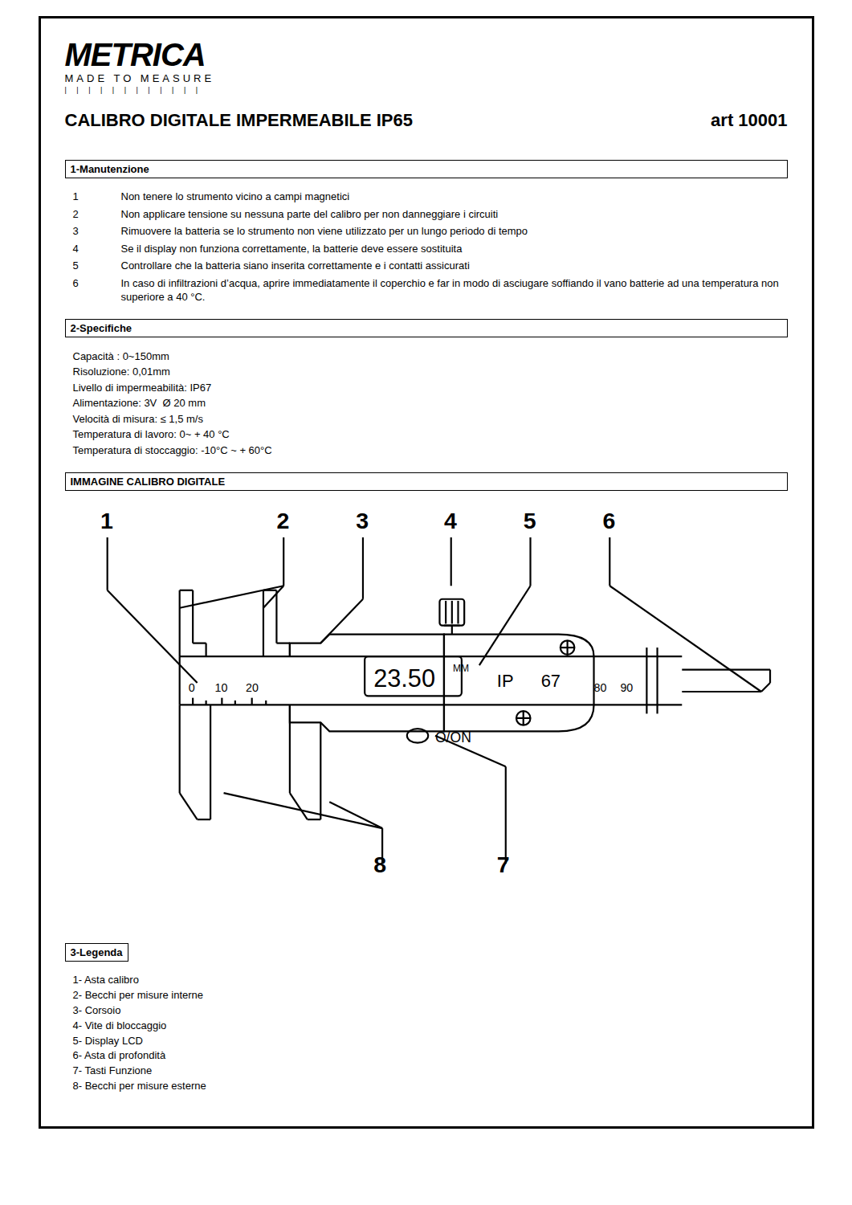METRICA
MADE TO MEASURE
| | | | | | | | | | | |
art 10001
CALIBRO DIGITALE IMPERMEABILE IP65
1-Manutenzione
1 Non tenere lo strumento vicino a campi magnetici
2 Non applicare tensione su nessuna parte del calibro per non danneggiare i circuiti
3 Rimuovere la batteria se lo strumento non viene utilizzato per un lungo periodo di tempo
4 Se il display non funziona correttamente, la batterie deve essere sostituita
5 Controllare che la batteria siano inserita correttamente e i contatti assicurati
6 In caso di infiltrazioni d’acqua, aprire immediatamente il coperchio e far in modo di asciugare soffiando il vano batterie ad una temperatura non superiore a 40 °C.
2-Specifiche
Capacità : 0~150mm
Risoluzione: 0,01mm
Livello di impermeabilità: IP67
Alimentazione: 3V Ø 20 mm
Velocità di misura: ≤ 1,5 m/s
Temperatura di lavoro: 0~ + 40 °C
Temperatura di stoccaggio: -10°C ~ + 60°C
IMMAGINE CALIBRO DIGITALE
1 2 3 4 5 6 8 7 0 10 20 80 90 23.50 MM IP 67 O/ON
3-Legenda
1- Asta calibro
2- Becchi per misure interne
3- Corsoio
4- Vite di bloccaggio
5- Display LCD
6- Asta di profondità
7- Tasti Funzione
8- Becchi per misure esterne